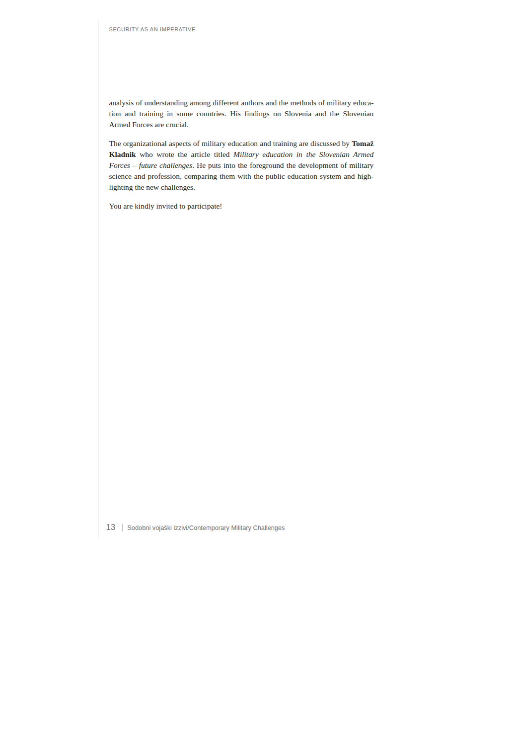Security as an Imperative
analysis of understanding among different authors and the methods of military education and training in some countries. His findings on Slovenia and the Slovenian Armed Forces are crucial.
The organizational aspects of military education and training are discussed by Tomaž Kladnik who wrote the article titled Military education in the Slovenian Armed Forces – future challenges. He puts into the foreground the development of military science and profession, comparing them with the public education system and highlighting the new challenges.
You are kindly invited to participate!
13 Sodobni vojaški izzivi/Contemporary Military Challenges